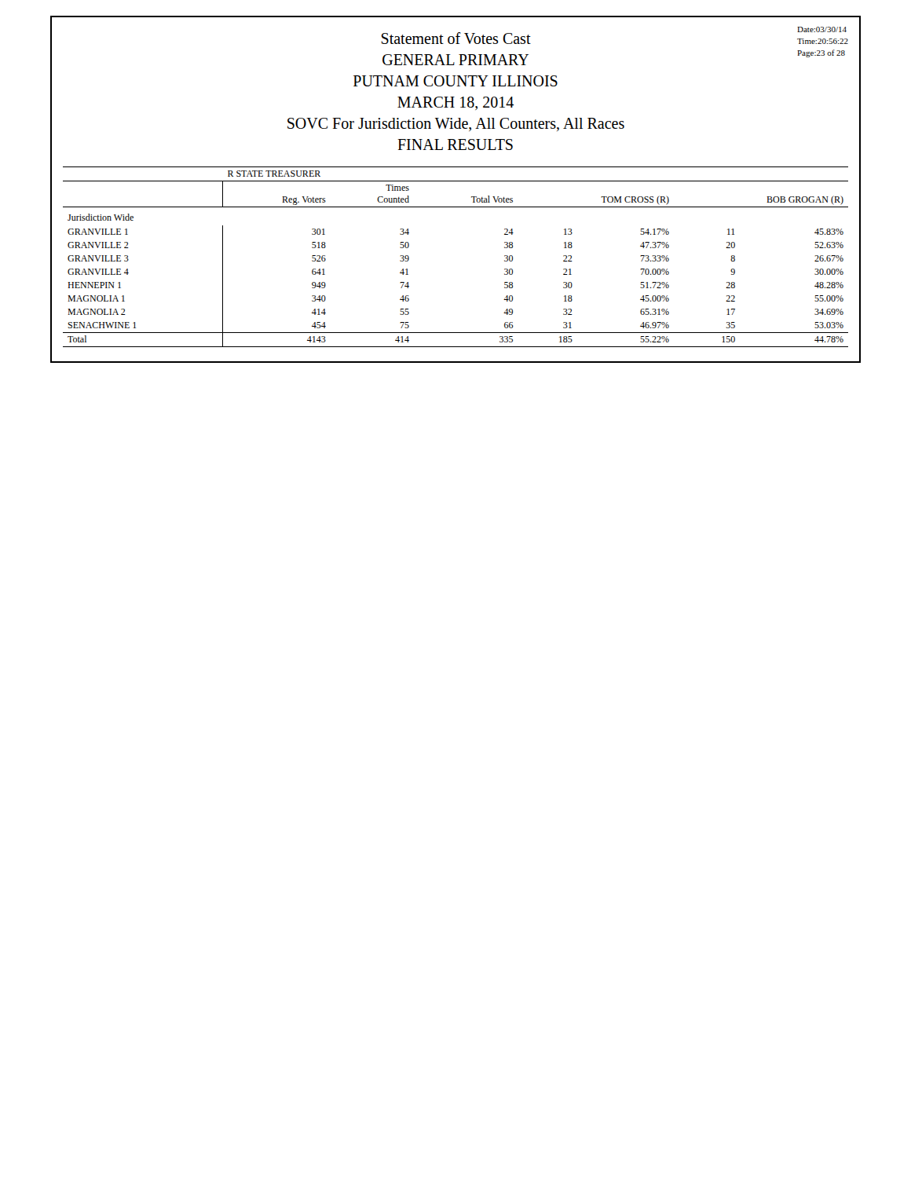Date:03/30/14
Time:20:56:22
Page:23 of 28
Statement of Votes Cast
GENERAL PRIMARY
PUTNAM COUNTY ILLINOIS
MARCH 18, 2014
SOVC For Jurisdiction Wide, All Counters, All Races
FINAL RESULTS
| | R STATE TREASURER |
| --- | --- |
| | Reg. Voters | Times Counted | Total Votes | TOM CROSS (R) | BOB GROGAN (R) |
| Jurisdiction Wide |
| GRANVILLE 1 | 301 | 34 | 24 | 13 | 54.17% | 11 | 45.83% |
| GRANVILLE 2 | 518 | 50 | 38 | 18 | 47.37% | 20 | 52.63% |
| GRANVILLE 3 | 526 | 39 | 30 | 22 | 73.33% | 8 | 26.67% |
| GRANVILLE 4 | 641 | 41 | 30 | 21 | 70.00% | 9 | 30.00% |
| HENNEPIN 1 | 949 | 74 | 58 | 30 | 51.72% | 28 | 48.28% |
| MAGNOLIA 1 | 340 | 46 | 40 | 18 | 45.00% | 22 | 55.00% |
| MAGNOLIA 2 | 414 | 55 | 49 | 32 | 65.31% | 17 | 34.69% |
| SENACHWINE 1 | 454 | 75 | 66 | 31 | 46.97% | 35 | 53.03% |
| Total | 4143 | 414 | 335 | 185 | 55.22% | 150 | 44.78% |